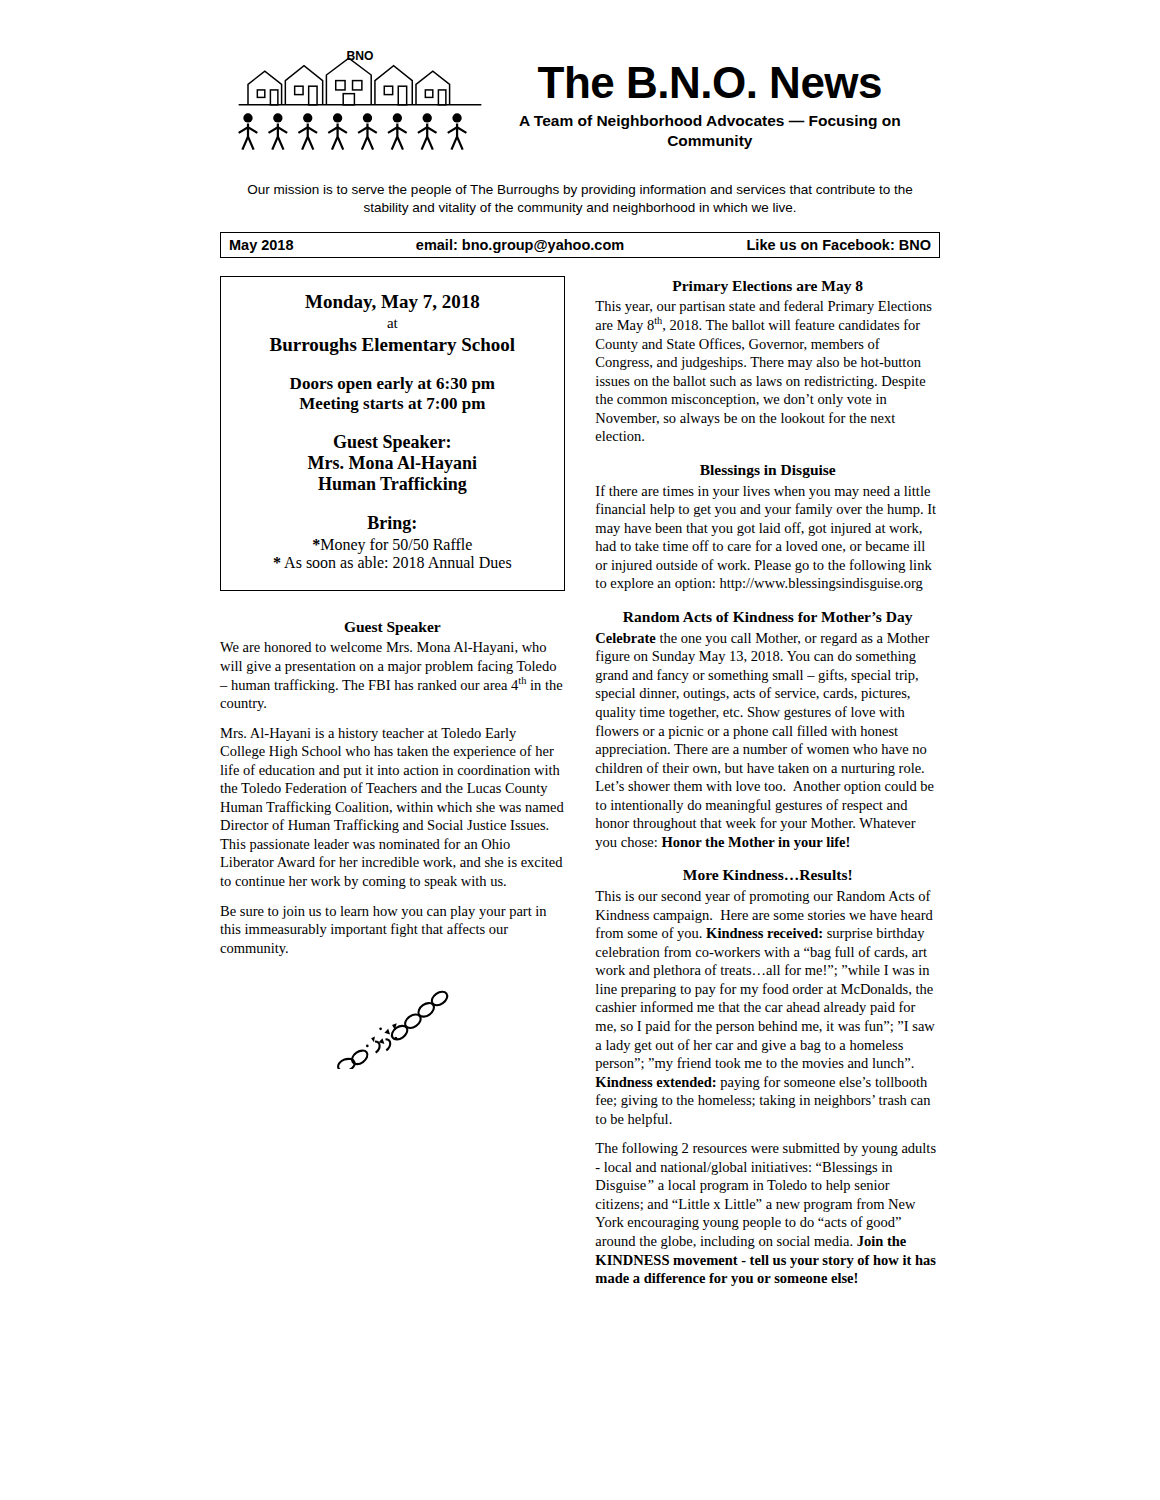BNO
The B.N.O. News
A Team of Neighborhood Advocates — Focusing on
Community
Our mission is to serve the people of The Burroughs by providing information and services that contribute to the stability and vitality of the community and neighborhood in which we live.
May 2018 email: bno.group@yahoo.com Like us on Facebook: BNO
Monday, May 7, 2018
at
Burroughs Elementary School
Doors open early at 6:30 pm
Meeting starts at 7:00 pm
Guest Speaker:
Mrs. Mona Al-Hayani
Human Trafficking
Bring:
*Money for 50/50 Raffle
* As soon as able: 2018 Annual Dues
Guest Speaker
We are honored to welcome Mrs. Mona Al-Hayani, who will give a presentation on a major problem facing Toledo – human trafficking. The FBI has ranked our area 4th in the country.
Mrs. Al-Hayani is a history teacher at Toledo Early College High School who has taken the experience of her life of education and put it into action in coordination with the Toledo Federation of Teachers and the Lucas County Human Trafficking Coalition, within which she was named Director of Human Trafficking and Social Justice Issues. This passionate leader was nominated for an Ohio Liberator Award for her incredible work, and she is excited to continue her work by coming to speak with us.
Be sure to join us to learn how you can play your part in this immeasurably important fight that affects our community.
Primary Elections are May 8
This year, our partisan state and federal Primary Elections are May 8th, 2018. The ballot will feature candidates for County and State Offices, Governor, members of Congress, and judgeships. There may also be hot-button issues on the ballot such as laws on redistricting. Despite the common misconception, we don’t only vote in November, so always be on the lookout for the next election.
Blessings in Disguise
If there are times in your lives when you may need a little financial help to get you and your family over the hump. It may have been that you got laid off, got injured at work, had to take time off to care for a loved one, or became ill or injured outside of work. Please go to the following link to explore an option: http://www.blessingsindisguise.org
Random Acts of Kindness for Mother’s Day
Celebrate the one you call Mother, or regard as a Mother figure on Sunday May 13, 2018. You can do something grand and fancy or something small – gifts, special trip, special dinner, outings, acts of service, cards, pictures, quality time together, etc. Show gestures of love with flowers or a picnic or a phone call filled with honest appreciation. There are a number of women who have no children of their own, but have taken on a nurturing role. Let’s shower them with love too. Another option could be to intentionally do meaningful gestures of respect and honor throughout that week for your Mother. Whatever you chose: Honor the Mother in your life!
More Kindness…Results!
This is our second year of promoting our Random Acts of Kindness campaign. Here are some stories we have heard from some of you. Kindness received: surprise birthday celebration from co-workers with a “bag full of cards, art work and plethora of treats…all for me!”; ”while I was in line preparing to pay for my food order at McDonalds, the cashier informed me that the car ahead already paid for me, so I paid for the person behind me, it was fun”; ”I saw a lady get out of her car and give a bag to a homeless person”; ”my friend took me to the movies and lunch”. Kindness extended: paying for someone else’s tollbooth fee; giving to the homeless; taking in neighbors’ trash can to be helpful.
The following 2 resources were submitted by young adults - local and national/global initiatives: “Blessings in Disguise” a local program in Toledo to help senior citizens; and “Little x Little” a new program from New York encouraging young people to do “acts of good” around the globe, including on social media. Join the KINDNESS movement - tell us your story of how it has made a difference for you or someone else!